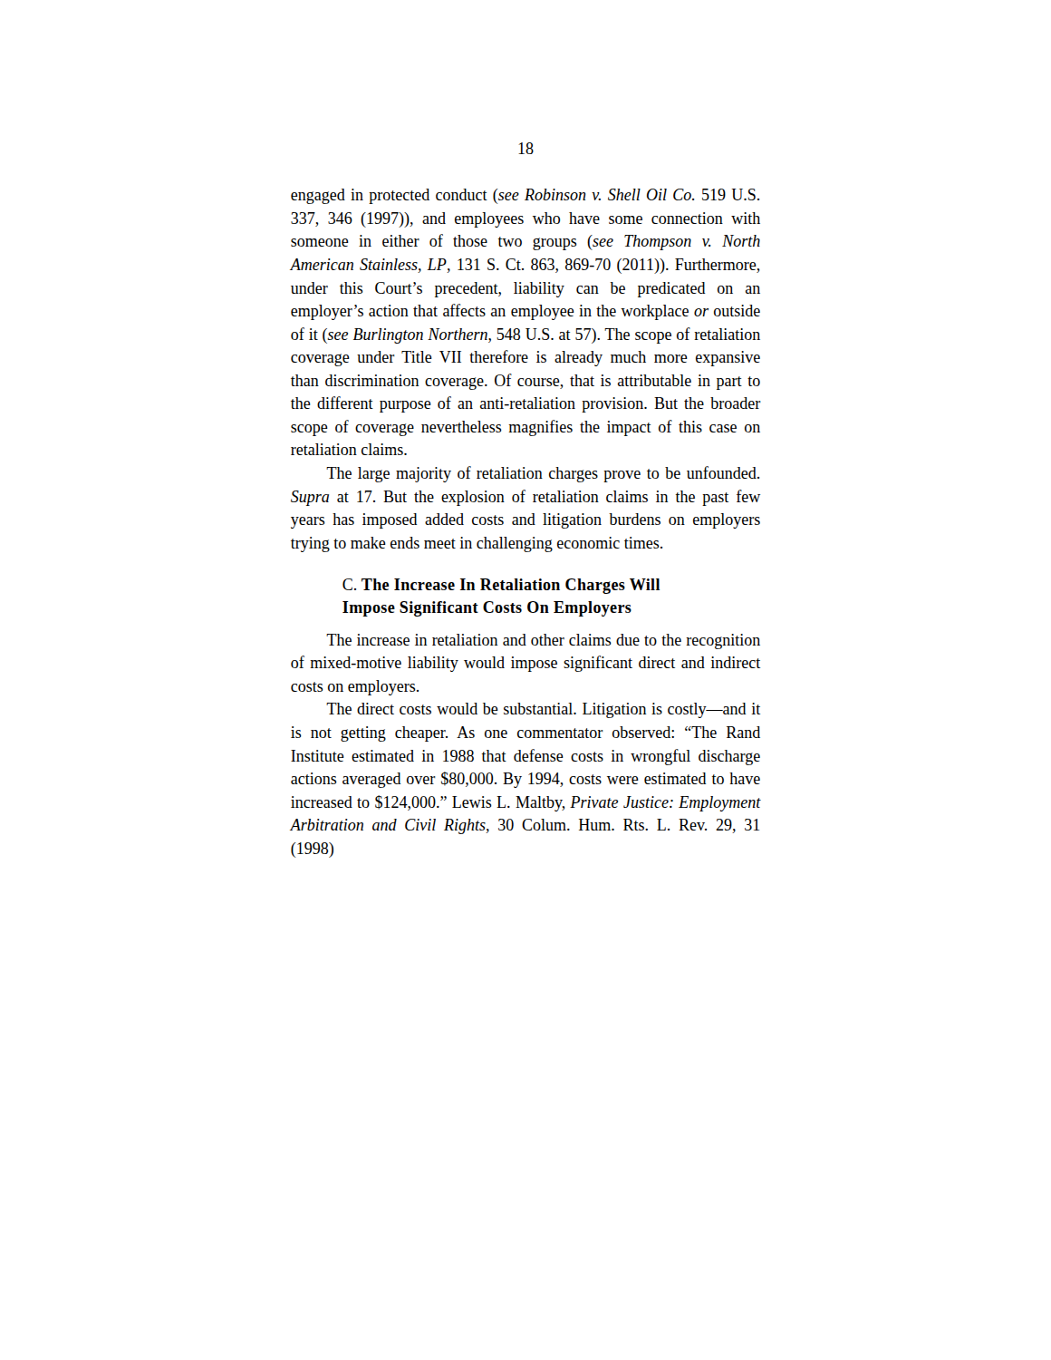18
engaged in protected conduct (see Robinson v. Shell Oil Co. 519 U.S. 337, 346 (1997)), and employees who have some connection with someone in either of those two groups (see Thompson v. North American Stainless, LP, 131 S. Ct. 863, 869-70 (2011)). Furthermore, under this Court’s precedent, liability can be predicated on an employer’s action that affects an employee in the workplace or outside of it (see Burlington Northern, 548 U.S. at 57). The scope of retaliation coverage under Title VII therefore is already much more expansive than discrimination coverage. Of course, that is attributable in part to the different purpose of an anti-retaliation provision. But the broader scope of coverage nevertheless magnifies the impact of this case on retaliation claims.
The large majority of retaliation charges prove to be unfounded. Supra at 17. But the explosion of retaliation claims in the past few years has imposed added costs and litigation burdens on employers trying to make ends meet in challenging economic times.
C. The Increase In Retaliation Charges Will Impose Significant Costs On Employers
The increase in retaliation and other claims due to the recognition of mixed-motive liability would impose significant direct and indirect costs on employers.
The direct costs would be substantial. Litigation is costly—and it is not getting cheaper. As one commentator observed: “The Rand Institute estimated in 1988 that defense costs in wrongful discharge actions averaged over $80,000. By 1994, costs were estimated to have increased to $124,000.” Lewis L. Maltby, Private Justice: Employment Arbitration and Civil Rights, 30 Colum. Hum. Rts. L. Rev. 29, 31 (1998)